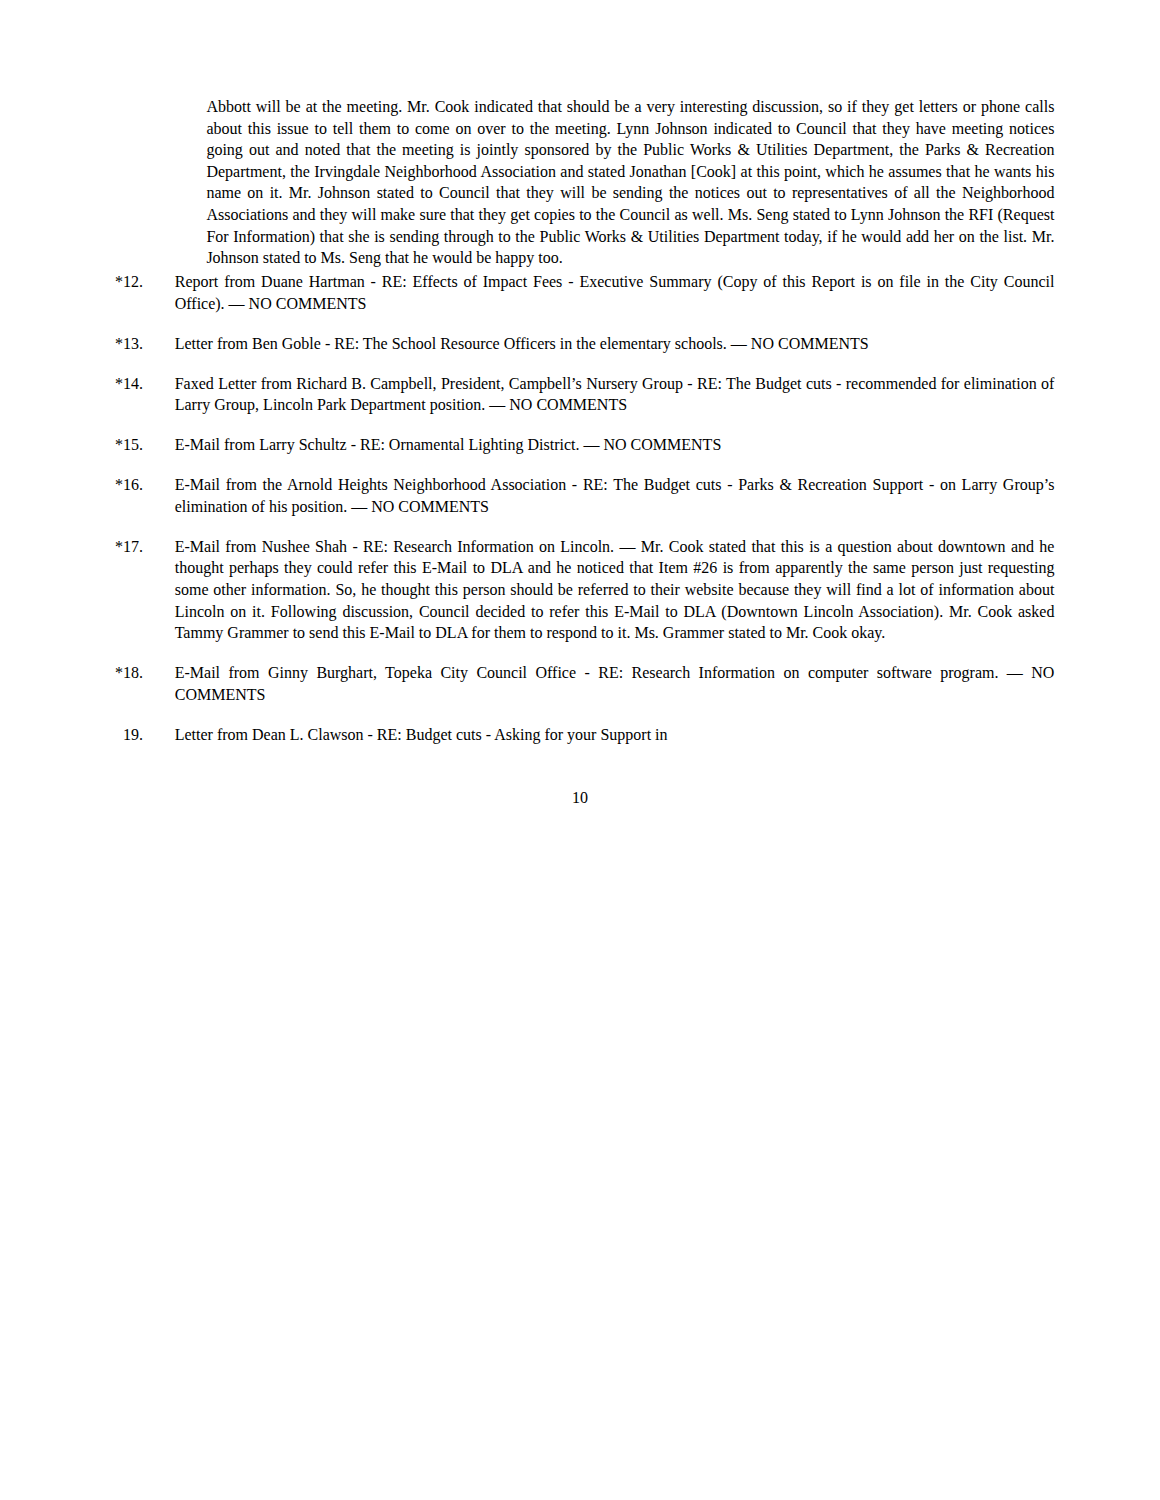Abbott will be at the meeting. Mr. Cook indicated that should be a very interesting discussion, so if they get letters or phone calls about this issue to tell them to come on over to the meeting. Lynn Johnson indicated to Council that they have meeting notices going out and noted that the meeting is jointly sponsored by the Public Works & Utilities Department, the Parks & Recreation Department, the Irvingdale Neighborhood Association and stated Jonathan [Cook] at this point, which he assumes that he wants his name on it. Mr. Johnson stated to Council that they will be sending the notices out to representatives of all the Neighborhood Associations and they will make sure that they get copies to the Council as well. Ms. Seng stated to Lynn Johnson the RFI (Request For Information) that she is sending through to the Public Works & Utilities Department today, if he would add her on the list. Mr. Johnson stated to Ms. Seng that he would be happy too.
*12.
Report from Duane Hartman - RE: Effects of Impact Fees - Executive Summary (Copy of this Report is on file in the City Council Office). — NO COMMENTS
*13.
Letter from Ben Goble - RE: The School Resource Officers in the elementary schools. — NO COMMENTS
*14.
Faxed Letter from Richard B. Campbell, President, Campbell’s Nursery Group - RE: The Budget cuts - recommended for elimination of Larry Group, Lincoln Park Department position. — NO COMMENTS
*15.
E-Mail from Larry Schultz - RE: Ornamental Lighting District. — NO COMMENTS
*16.
E-Mail from the Arnold Heights Neighborhood Association - RE: The Budget cuts - Parks & Recreation Support - on Larry Group’s elimination of his position. — NO COMMENTS
*17.
E-Mail from Nushee Shah - RE: Research Information on Lincoln. — Mr. Cook stated that this is a question about downtown and he thought perhaps they could refer this E-Mail to DLA and he noticed that Item #26 is from apparently the same person just requesting some other information. So, he thought this person should be referred to their website because they will find a lot of information about Lincoln on it. Following discussion, Council decided to refer this E-Mail to DLA (Downtown Lincoln Association). Mr. Cook asked Tammy Grammer to send this E-Mail to DLA for them to respond to it. Ms. Grammer stated to Mr. Cook okay.
*18.
E-Mail from Ginny Burghart, Topeka City Council Office - RE: Research Information on computer software program. — NO COMMENTS
19.
Letter from Dean L. Clawson - RE: Budget cuts - Asking for your Support in
10